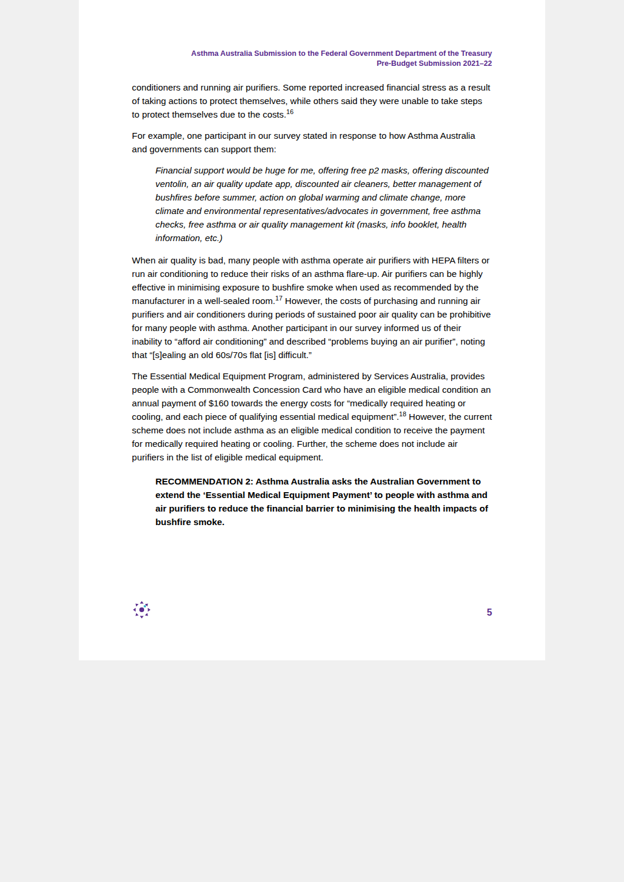Asthma Australia Submission to the Federal Government Department of the Treasury Pre-Budget Submission 2021–22
conditioners and running air purifiers. Some reported increased financial stress as a result of taking actions to protect themselves, while others said they were unable to take steps to protect themselves due to the costs.16
For example, one participant in our survey stated in response to how Asthma Australia and governments can support them:
Financial support would be huge for me, offering free p2 masks, offering discounted ventolin, an air quality update app, discounted air cleaners, better management of bushfires before summer, action on global warming and climate change, more climate and environmental representatives/advocates in government, free asthma checks, free asthma or air quality management kit (masks, info booklet, health information, etc.)
When air quality is bad, many people with asthma operate air purifiers with HEPA filters or run air conditioning to reduce their risks of an asthma flare-up. Air purifiers can be highly effective in minimising exposure to bushfire smoke when used as recommended by the manufacturer in a well-sealed room.17 However, the costs of purchasing and running air purifiers and air conditioners during periods of sustained poor air quality can be prohibitive for many people with asthma. Another participant in our survey informed us of their inability to “afford air conditioning” and described “problems buying an air purifier”, noting that “[s]ealing an old 60s/70s flat [is] difficult.”
The Essential Medical Equipment Program, administered by Services Australia, provides people with a Commonwealth Concession Card who have an eligible medical condition an annual payment of $160 towards the energy costs for “medically required heating or cooling, and each piece of qualifying essential medical equipment”.18 However, the current scheme does not include asthma as an eligible medical condition to receive the payment for medically required heating or cooling. Further, the scheme does not include air purifiers in the list of eligible medical equipment.
RECOMMENDATION 2: Asthma Australia asks the Australian Government to extend the ‘Essential Medical Equipment Payment’ to people with asthma and air purifiers to reduce the financial barrier to minimising the health impacts of bushfire smoke.
5